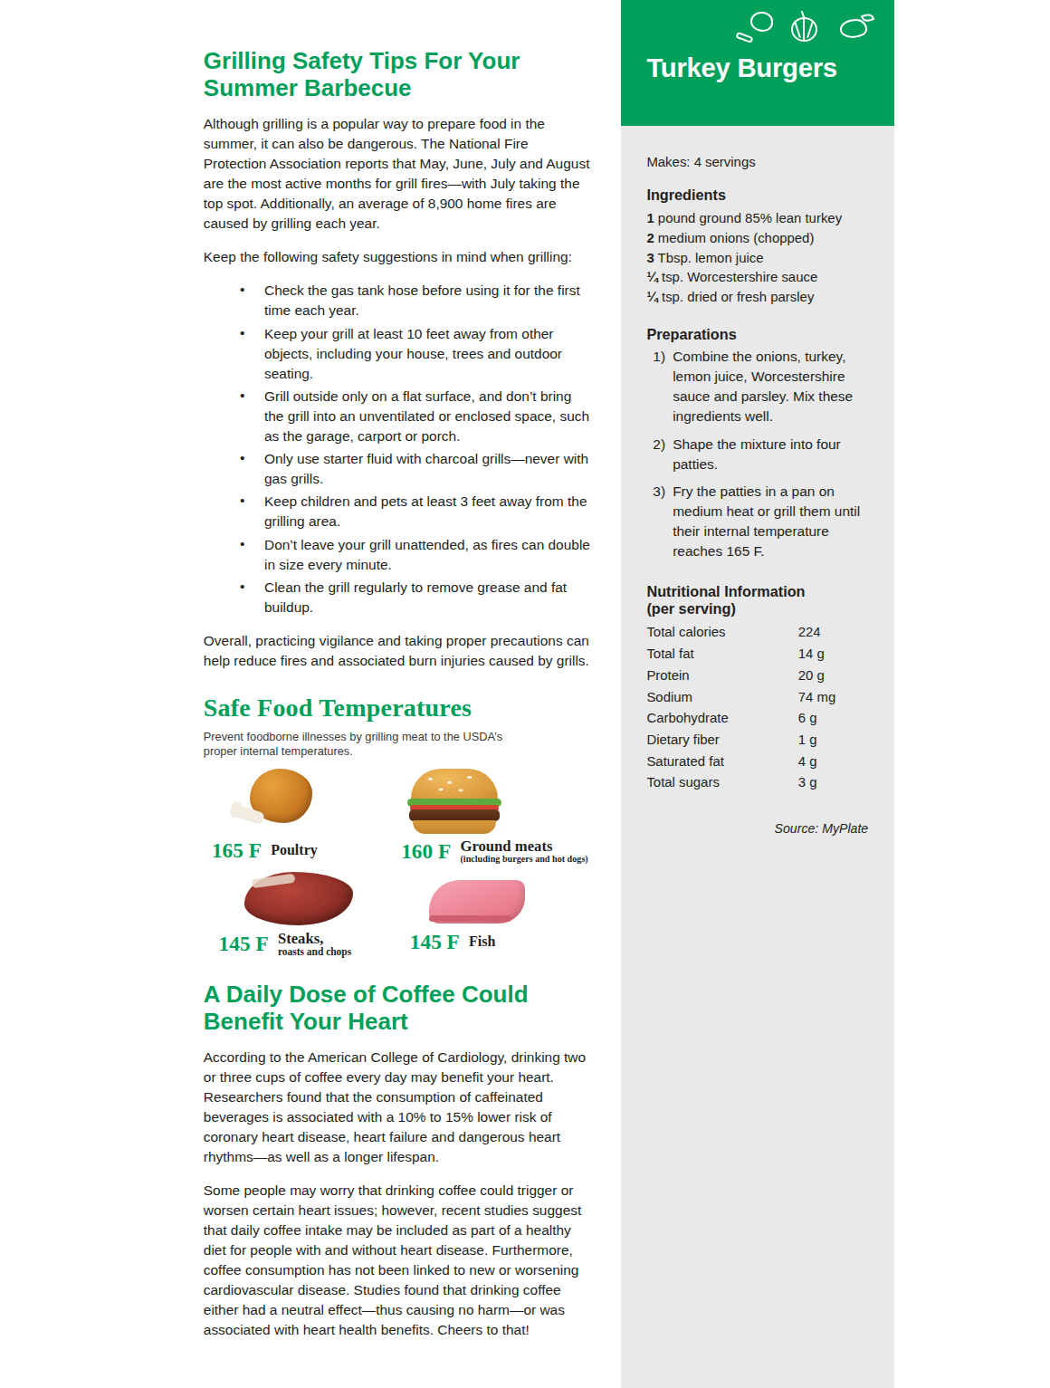Grilling Safety Tips For Your Summer Barbecue
Although grilling is a popular way to prepare food in the summer, it can also be dangerous. The National Fire Protection Association reports that May, June, July and August are the most active months for grill fires—with July taking the top spot. Additionally, an average of 8,900 home fires are caused by grilling each year.
Keep the following safety suggestions in mind when grilling:
Check the gas tank hose before using it for the first time each year.
Keep your grill at least 10 feet away from other objects, including your house, trees and outdoor seating.
Grill outside only on a flat surface, and don’t bring the grill into an unventilated or enclosed space, such as the garage, carport or porch.
Only use starter fluid with charcoal grills—never with gas grills.
Keep children and pets at least 3 feet away from the grilling area.
Don’t leave your grill unattended, as fires can double in size every minute.
Clean the grill regularly to remove grease and fat buildup.
Overall, practicing vigilance and taking proper precautions can help reduce fires and associated burn injuries caused by grills.
Safe Food Temperatures
Prevent foodborne illnesses by grilling meat to the USDA’s
proper internal temperatures.
165 F Poultry
160 F Ground meats(including burgers and hot dogs)
145 F Steaks,roasts and chops
145 F Fish
A Daily Dose of Coffee Could Benefit Your Heart
According to the American College of Cardiology, drinking two or three cups of coffee every day may benefit your heart. Researchers found that the consumption of caffeinated beverages is associated with a 10% to 15% lower risk of coronary heart disease, heart failure and dangerous heart rhythms—as well as a longer lifespan.
Some people may worry that drinking coffee could trigger or worsen certain heart issues; however, recent studies suggest that daily coffee intake may be included as part of a healthy diet for people with and without heart disease. Furthermore, coffee consumption has not been linked to new or worsening cardiovascular disease. Studies found that drinking coffee either had a neutral effect—thus causing no harm—or was associated with heart health benefits. Cheers to that!
Turkey Burgers
Makes: 4 servings
Ingredients
1 pound ground 85% lean turkey
2 medium onions (chopped)
3 Tbsp. lemon juice
¼ tsp. Worcestershire sauce
¼ tsp. dried or fresh parsley
Preparations
Combine the onions, turkey, lemon juice, Worcestershire sauce and parsley. Mix these ingredients well.
Shape the mixture into four patties.
Fry the patties in a pan on medium heat or grill them until their internal temperature reaches 165 F.
Nutritional Information
(per serving)
| Total calories | 224 |
| Total fat | 14 g |
| Protein | 20 g |
| Sodium | 74 mg |
| Carbohydrate | 6 g |
| Dietary fiber | 1 g |
| Saturated fat | 4 g |
| Total sugars | 3 g |
Source: MyPlate